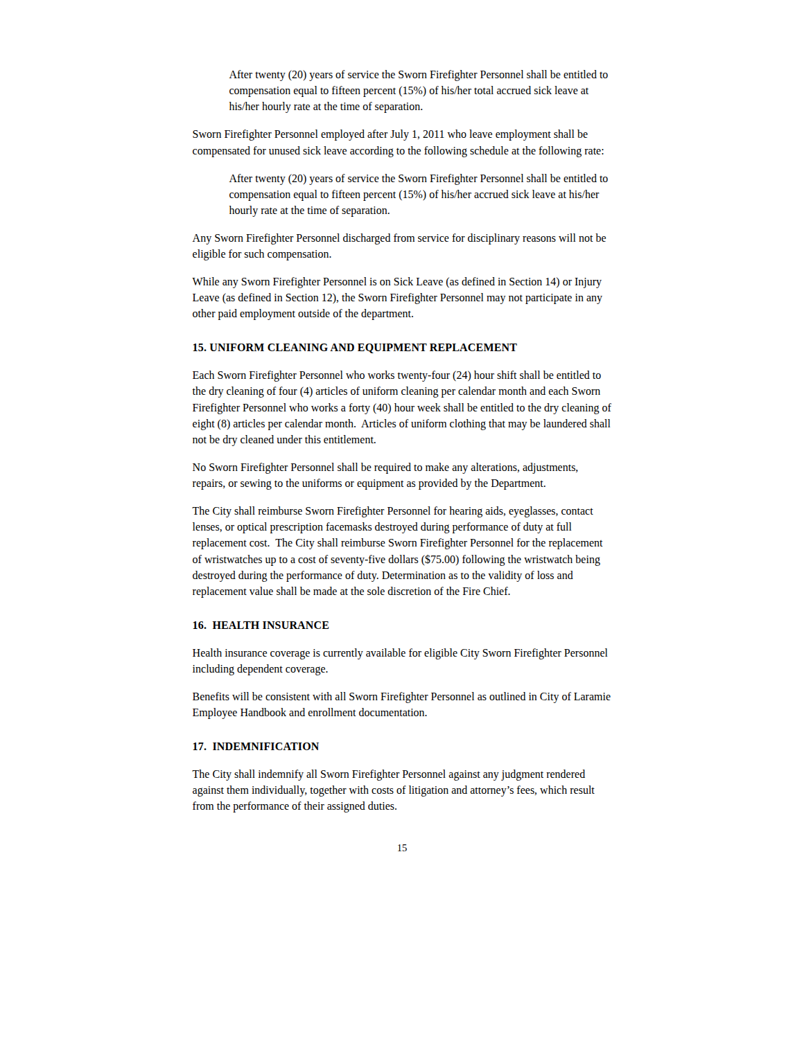After twenty (20) years of service the Sworn Firefighter Personnel shall be entitled to compensation equal to fifteen percent (15%) of his/her total accrued sick leave at his/her hourly rate at the time of separation.
Sworn Firefighter Personnel employed after July 1, 2011 who leave employment shall be compensated for unused sick leave according to the following schedule at the following rate:
After twenty (20) years of service the Sworn Firefighter Personnel shall be entitled to compensation equal to fifteen percent (15%) of his/her accrued sick leave at his/her hourly rate at the time of separation.
Any Sworn Firefighter Personnel discharged from service for disciplinary reasons will not be eligible for such compensation.
While any Sworn Firefighter Personnel is on Sick Leave (as defined in Section 14) or Injury Leave (as defined in Section 12), the Sworn Firefighter Personnel may not participate in any other paid employment outside of the department.
15. Uniform Cleaning and Equipment Replacement
Each Sworn Firefighter Personnel who works twenty-four (24) hour shift shall be entitled to the dry cleaning of four (4) articles of uniform cleaning per calendar month and each Sworn Firefighter Personnel who works a forty (40) hour week shall be entitled to the dry cleaning of eight (8) articles per calendar month. Articles of uniform clothing that may be laundered shall not be dry cleaned under this entitlement.
No Sworn Firefighter Personnel shall be required to make any alterations, adjustments, repairs, or sewing to the uniforms or equipment as provided by the Department.
The City shall reimburse Sworn Firefighter Personnel for hearing aids, eyeglasses, contact lenses, or optical prescription facemasks destroyed during performance of duty at full replacement cost. The City shall reimburse Sworn Firefighter Personnel for the replacement of wristwatches up to a cost of seventy-five dollars ($75.00) following the wristwatch being destroyed during the performance of duty. Determination as to the validity of loss and replacement value shall be made at the sole discretion of the Fire Chief.
16. Health Insurance
Health insurance coverage is currently available for eligible City Sworn Firefighter Personnel including dependent coverage.
Benefits will be consistent with all Sworn Firefighter Personnel as outlined in City of Laramie Employee Handbook and enrollment documentation.
17. Indemnification
The City shall indemnify all Sworn Firefighter Personnel against any judgment rendered against them individually, together with costs of litigation and attorney’s fees, which result from the performance of their assigned duties.
15